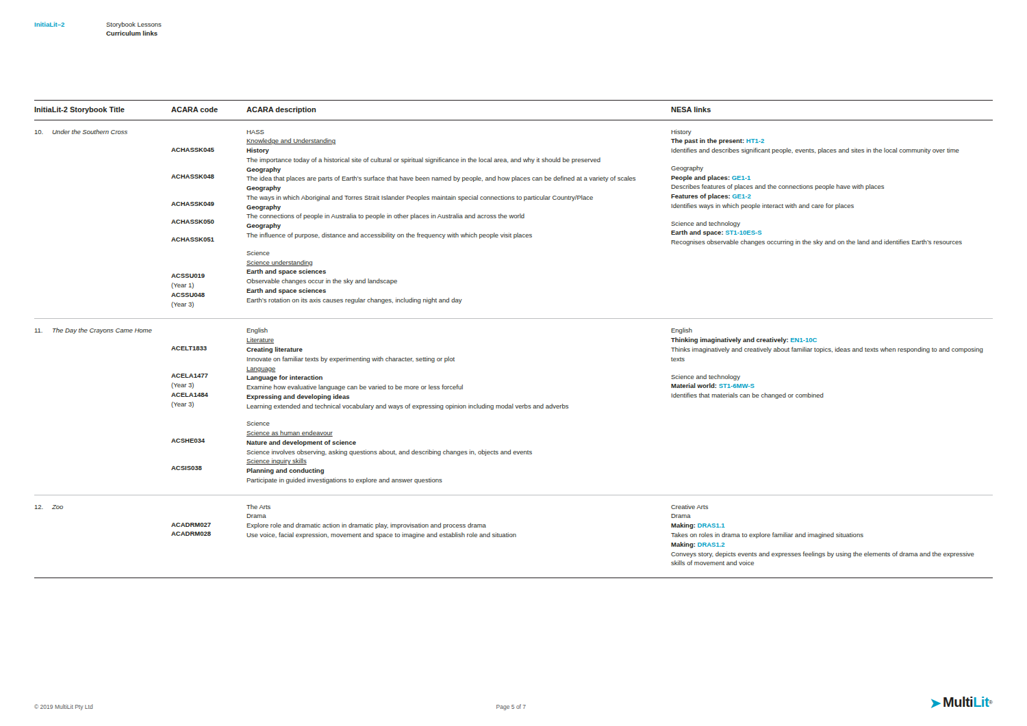InitiaLit–2
Storybook Lessons
Curriculum links
| InitiaLit-2 Storybook Title | ACARA code | ACARA description | NESA links |
| --- | --- | --- | --- |
| 10. Under the Southern Cross | ACHASSK045 ACHASSK048 ACHASSK049 ACHASSK050 ACHASSK051 ACSSU019 (Year 1) ACSSU048 (Year 3) | HASS Knowledge and Understanding History The importance today of a historical site of cultural or spiritual significance in the local area, and why it should be preserved Geography The idea that places are parts of Earth’s surface that have been named by people, and how places can be defined at a variety of scales Geography The ways in which Aboriginal and Torres Strait Islander Peoples maintain special connections to particular Country/Place Geography The connections of people in Australia to people in other places in Australia and across the world Geography The influence of purpose, distance and accessibility on the frequency with which people visit places Science Science understanding Earth and space sciences Observable changes occur in the sky and landscape Earth and space sciences Earth’s rotation on its axis causes regular changes, including night and day | History The past in the present: HT1-2 Identifies and describes significant people, events, places and sites in the local community over time Geography People and places: GE1-1 Describes features of places and the connections people have with places Features of places: GE1-2 Identifies ways in which people interact with and care for places Science and technology Earth and space: ST1-10ES-S Recognises observable changes occurring in the sky and on the land and identifies Earth’s resources |
| 11. The Day the Crayons Came Home | ACELT1833 ACELA1477 (Year 3) ACELA1484 (Year 3) ACSHE034 ACSIS038 | English Literature Creating literature Innovate on familiar texts by experimenting with character, setting or plot Language Language for interaction Examine how evaluative language can be varied to be more or less forceful Expressing and developing ideas Learning extended and technical vocabulary and ways of expressing opinion including modal verbs and adverbs Science Science as human endeavour Nature and development of science Science involves observing, asking questions about, and describing changes in, objects and events Science inquiry skills Planning and conducting Participate in guided investigations to explore and answer questions | English Thinking imaginatively and creatively: EN1-10C Thinks imaginatively and creatively about familiar topics, ideas and texts when responding to and composing texts Science and technology Material world: ST1-6MW-S Identifies that materials can be changed or combined |
| 12. Zoo | ACADRM027 ACADRM028 | The Arts Drama Explore role and dramatic action in dramatic play, improvisation and process drama Use voice, facial expression, movement and space to imagine and establish role and situation | Creative Arts Drama Making: DRAS1.1 Takes on roles in drama to explore familiar and imagined situations Making: DRAS1.2 Conveys story, depicts events and expresses feelings by using the elements of drama and the expressive skills of movement and voice |
© 2019 MultiLit Pty Ltd
Page 5 of 7
➤MultiLit®